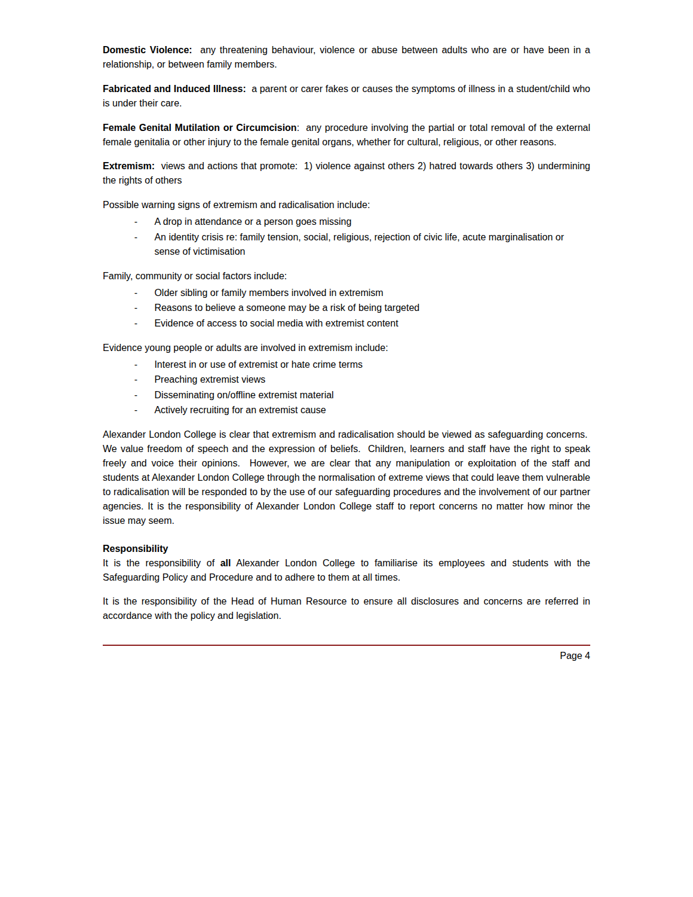Domestic Violence: any threatening behaviour, violence or abuse between adults who are or have been in a relationship, or between family members.
Fabricated and Induced Illness: a parent or carer fakes or causes the symptoms of illness in a student/child who is under their care.
Female Genital Mutilation or Circumcision: any procedure involving the partial or total removal of the external female genitalia or other injury to the female genital organs, whether for cultural, religious, or other reasons.
Extremism: views and actions that promote: 1) violence against others 2) hatred towards others 3) undermining the rights of others
Possible warning signs of extremism and radicalisation include:
A drop in attendance or a person goes missing
An identity crisis re: family tension, social, religious, rejection of civic life, acute marginalisation or sense of victimisation
Family, community or social factors include:
Older sibling or family members involved in extremism
Reasons to believe a someone may be a risk of being targeted
Evidence of access to social media with extremist content
Evidence young people or adults are involved in extremism include:
Interest in or use of extremist or hate crime terms
Preaching extremist views
Disseminating on/offline extremist material
Actively recruiting for an extremist cause
Alexander London College is clear that extremism and radicalisation should be viewed as safeguarding concerns. We value freedom of speech and the expression of beliefs. Children, learners and staff have the right to speak freely and voice their opinions. However, we are clear that any manipulation or exploitation of the staff and students at Alexander London College through the normalisation of extreme views that could leave them vulnerable to radicalisation will be responded to by the use of our safeguarding procedures and the involvement of our partner agencies. It is the responsibility of Alexander London College staff to report concerns no matter how minor the issue may seem.
Responsibility
It is the responsibility of all Alexander London College to familiarise its employees and students with the Safeguarding Policy and Procedure and to adhere to them at all times.
It is the responsibility of the Head of Human Resource to ensure all disclosures and concerns are referred in accordance with the policy and legislation.
Page 4